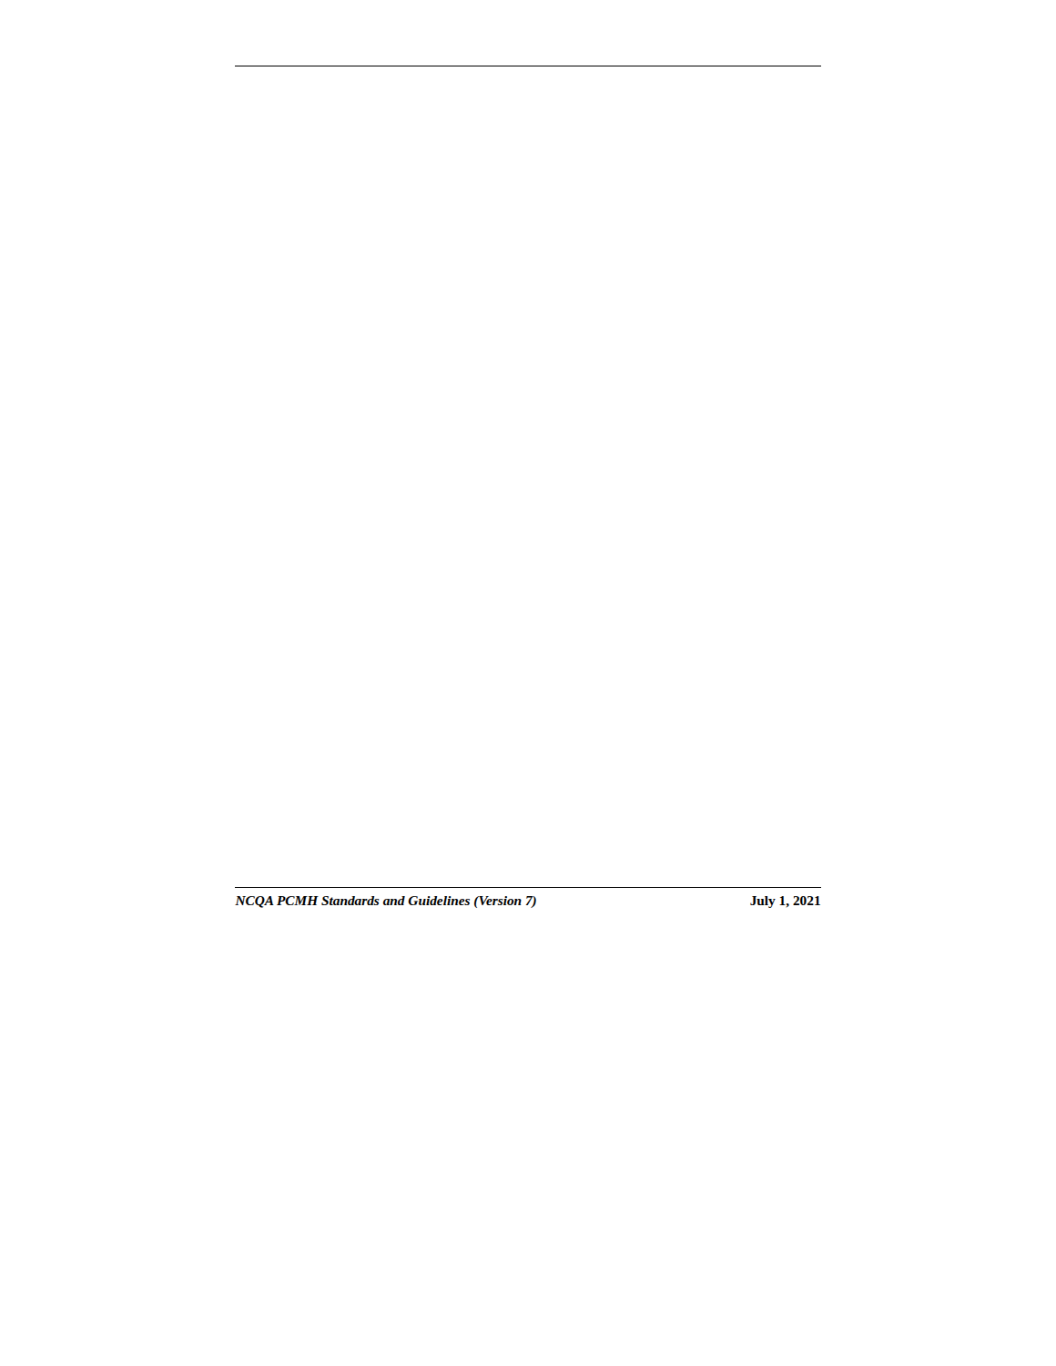NCQA PCMH Standards and Guidelines (Version 7) July 1, 2021